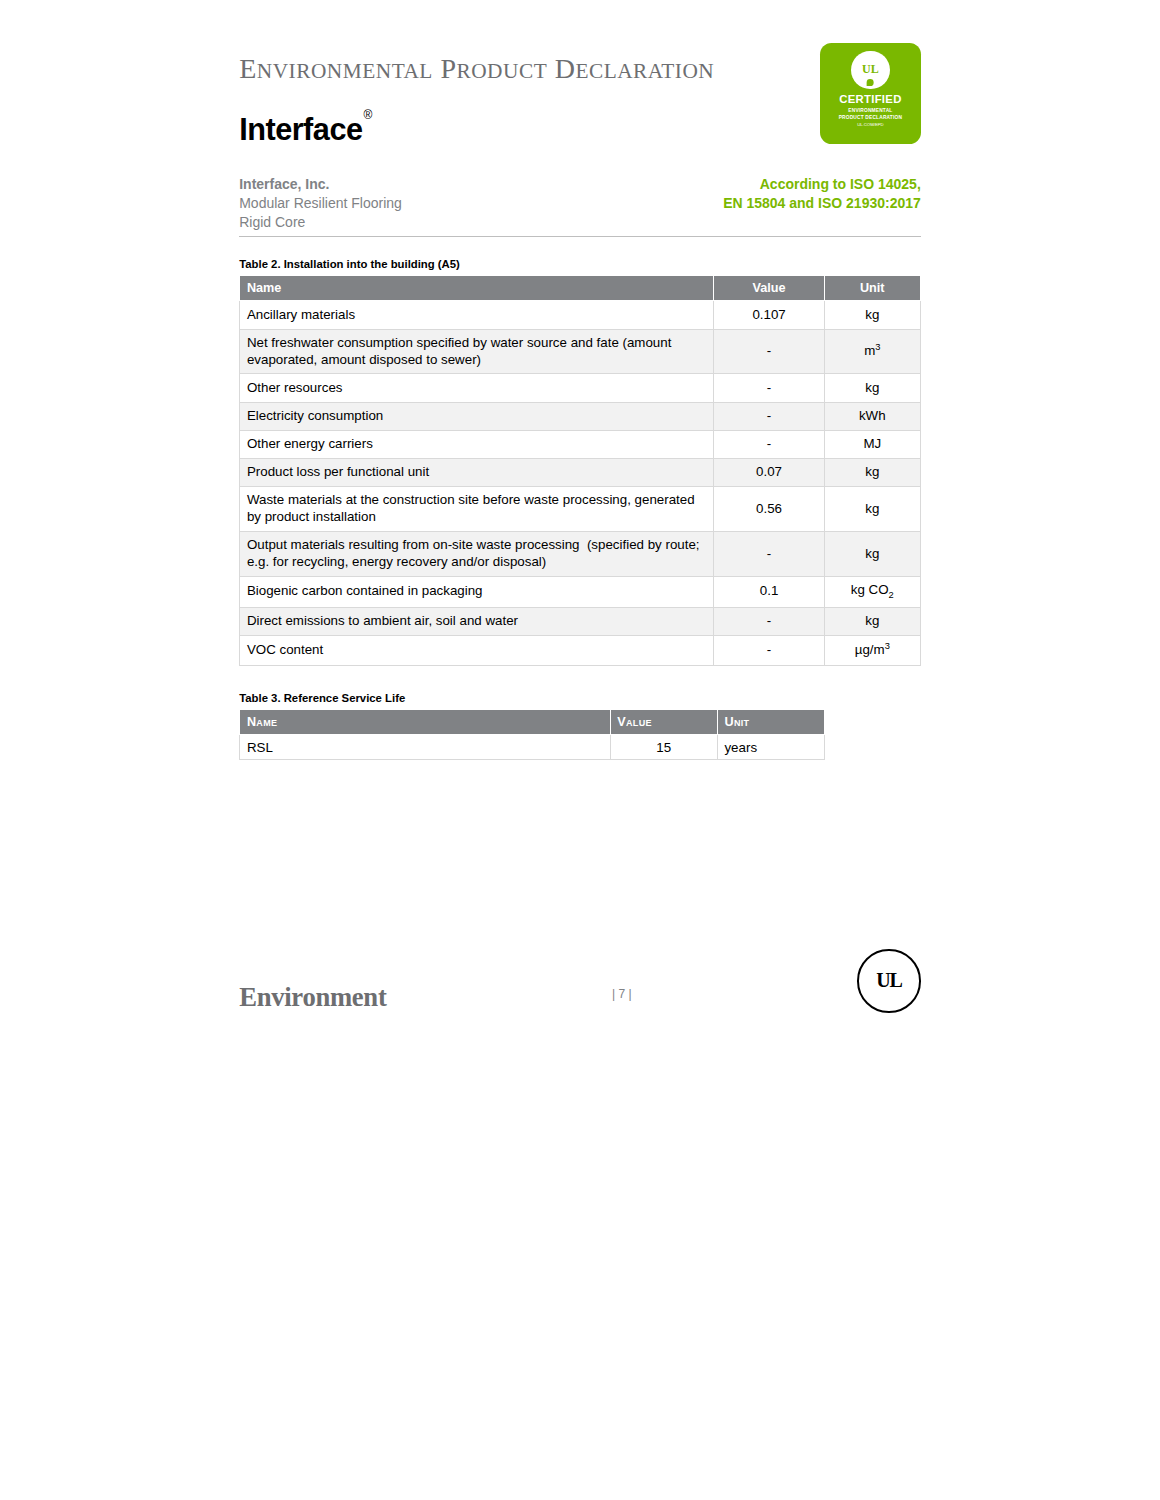UL
CERTIFIED
ENVIRONMENTAL
PRODUCT DECLARATION
UL.COM/EPD
ENVIRONMENTAL PRODUCT DECLARATION
Interface®
Interface, Inc.
Modular Resilient Flooring
Rigid Core
According to ISO 14025,
EN 15804 and ISO 21930:2017
Table 2. Installation into the building (A5)
| Name | Value | Unit |
| --- | --- | --- |
| Ancillary materials | 0.107 | kg |
| Net freshwater consumption specified by water source and fate (amount evaporated, amount disposed to sewer) | - | m 3 |
| Other resources | - | kg |
| Electricity consumption | - | kWh |
| Other energy carriers | - | MJ |
| Product loss per functional unit | 0.07 | kg |
| Waste materials at the construction site before waste processing, generated by product installation | 0.56 | kg |
| Output materials resulting from on-site waste processing (specified by route; e.g. for recycling, energy recovery and/or disposal) | - | kg |
| Biogenic carbon contained in packaging | 0.1 | kg CO 2 |
| Direct emissions to ambient air, soil and water | - | kg |
| VOC content | - | µg/m 3 |
Table 3. Reference Service Life
| Name | Value | Unit |
| --- | --- | --- |
| RSL | 15 | years |
Environment
| 7 |
UL